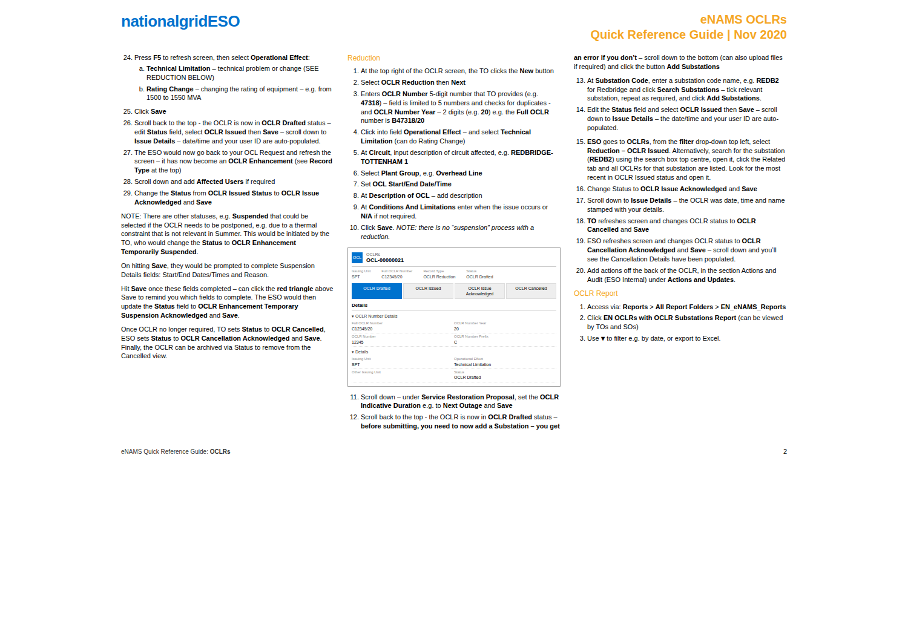national grid ESO
eNAMS OCLRs
Quick Reference Guide | Nov 2020
Press F5 to refresh screen, then select Operational Effect:
Technical Limitation – technical problem or change (SEE REDUCTION BELOW)
Rating Change – changing the rating of equipment – e.g. from 1500 to 1550 MVA
Click Save
Scroll back to the top - the OCLR is now in OCLR Drafted status – edit Status field, select OCLR Issued then Save – scroll down to Issue Details – date/time and your user ID are auto-populated.
The ESO would now go back to your OCL Request and refresh the screen – it has now become an OCLR Enhancement (see Record Type at the top)
Scroll down and add Affected Users if required
Change the Status from OCLR Issued Status to OCLR Issue Acknowledged and Save
NOTE: There are other statuses, e.g. Suspended that could be selected if the OCLR needs to be postponed, e.g. due to a thermal constraint that is not relevant in Summer. This would be initiated by the TO, who would change the Status to OCLR Enhancement Temporarily Suspended.
On hitting Save, they would be prompted to complete Suspension Details fields: Start/End Dates/Times and Reason.
Hit Save once these fields completed – can click the red triangle above Save to remind you which fields to complete. The ESO would then update the Status field to OCLR Enhancement Temporary Suspension Acknowledged and Save.
Once OCLR no longer required, TO sets Status to OCLR Cancelled, ESO sets Status to OCLR Cancellation Acknowledged and Save. Finally, the OCLR can be archived via Status to remove from the Cancelled view.
Reduction
At the top right of the OCLR screen, the TO clicks the New button
Select OCLR Reduction then Next
Enters OCLR Number 5-digit number that TO provides (e.g. 47318) – field is limited to 5 numbers and checks for duplicates - and OCLR Number Year – 2 digits (e.g. 20) e.g. the Full OCLR number is B47318/20
Click into field Operational Effect – and select Technical Limitation (can do Rating Change)
At Circuit, input description of circuit affected, e.g. REDBRIDGE-TOTTENHAM 1
Select Plant Group, e.g. Overhead Line
Set OCL Start/End Date/Time
At Description of OCL – add description
At Conditions And Limitations enter when the issue occurs or N/A if not required.
Click Save. NOTE: there is no “suspension” process with a reduction.
OCL
OCLRs
OCL-00000021
Issuing Unit SPT
Full OCLR Number C12345/20
Record Type OCLR Reduction
Status OCLR Drafted
OCLR Drafted
OCLR Issued
OCLR Issue Acknowledged
OCLR Cancelled
Details
▾ OCLR Number Details
Full OCLR Number C12345/20
OCLR Number Year20
OCLR Number12345
OCLR Number Prefix C
▾ Details
Issuing Unit SPT
Operational Effect Technical Limitation
Other Issuing Unit
Status OCLR Drafted
Scroll down – under Service Restoration Proposal, set the OCLR Indicative Duration e.g. to Next Outage and Save
Scroll back to the top - the OCLR is now in OCLR Drafted status – before submitting, you need to now add a Substation – you get
an error if you don’t – scroll down to the bottom (can also upload files if required) and click the button Add Substations
At Substation Code, enter a substation code name, e.g. REDB2 for Redbridge and click Search Substations – tick relevant substation, repeat as required, and click Add Substations.
Edit the Status field and select OCLR Issued then Save – scroll down to Issue Details – the date/time and your user ID are auto-populated.
ESO goes to OCLRs, from the filter drop-down top left, select Reduction – OCLR Issued. Alternatively, search for the substation (REDB2) using the search box top centre, open it, click the Related tab and all OCLRs for that substation are listed. Look for the most recent in OCLR Issued status and open it.
Change Status to OCLR Issue Acknowledged and Save
Scroll down to Issue Details – the OCLR was date, time and name stamped with your details.
TO refreshes screen and changes OCLR status to OCLR Cancelled and Save
ESO refreshes screen and changes OCLR status to OCLR Cancellation Acknowledged and Save – scroll down and you’ll see the Cancellation Details have been populated.
Add actions off the back of the OCLR, in the section Actions and Audit (ESO Internal) under Actions and Updates.
OCLR Report
Access via: Reports > All Report Folders > EN_eNAMS_Reports
Click EN OCLRs with OCLR Substations Report (can be viewed by TOs and SOs)
Use ▼ to filter e.g. by date, or export to Excel.
eNAMS Quick Reference Guide: OCLRs
2